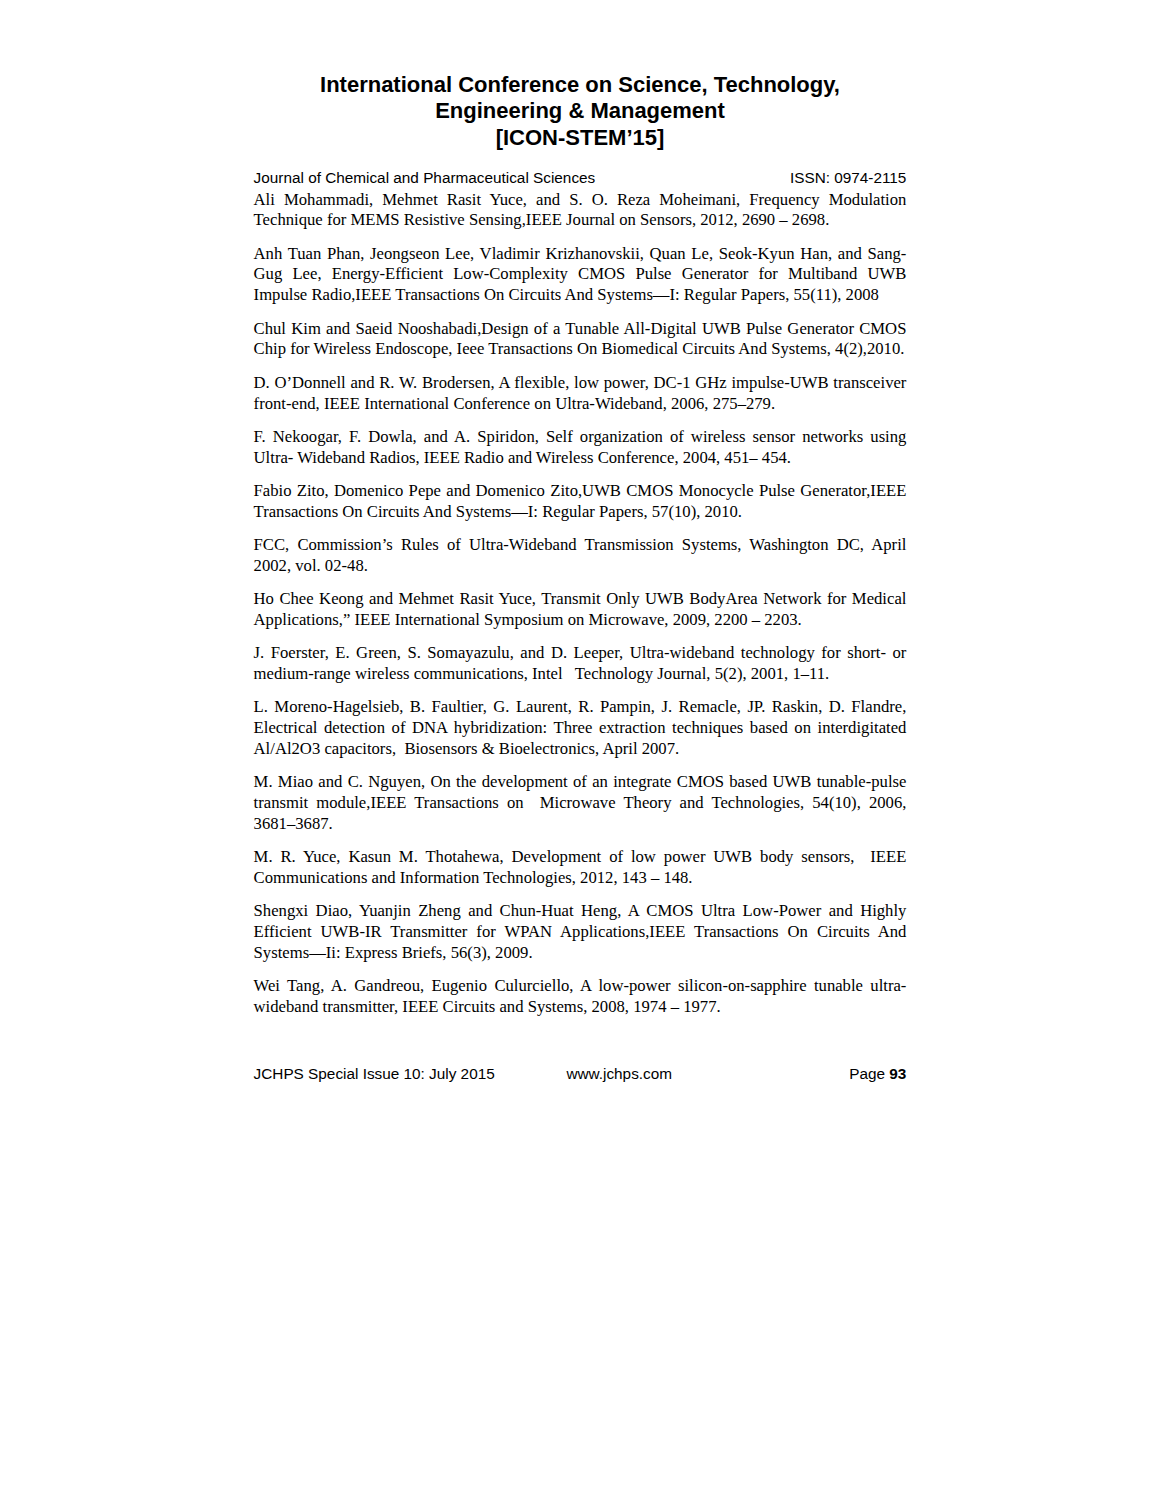International Conference on Science, Technology, Engineering & Management
[ICON-STEM’15]
Journal of Chemical and Pharmaceutical Sciences ISSN: 0974-2115
Ali Mohammadi, Mehmet Rasit Yuce, and S. O. Reza Moheimani, Frequency Modulation Technique for MEMS Resistive Sensing,IEEE Journal on Sensors, 2012, 2690 – 2698.
Anh Tuan Phan, Jeongseon Lee, Vladimir Krizhanovskii, Quan Le, Seok-Kyun Han, and Sang-Gug Lee, Energy-Efficient Low-Complexity CMOS Pulse Generator for Multiband UWB Impulse Radio,IEEE Transactions On Circuits And Systems—I: Regular Papers, 55(11), 2008
Chul Kim and Saeid Nooshabadi,Design of a Tunable All-Digital UWB Pulse Generator CMOS Chip for Wireless Endoscope, Ieee Transactions On Biomedical Circuits And Systems, 4(2),2010.
D. O’Donnell and R. W. Brodersen, A flexible, low power, DC-1 GHz impulse-UWB transceiver front-end, IEEE International Conference on Ultra-Wideband, 2006, 275–279.
F. Nekoogar, F. Dowla, and A. Spiridon, Self organization of wireless sensor networks using Ultra- Wideband Radios, IEEE Radio and Wireless Conference, 2004, 451– 454.
Fabio Zito, Domenico Pepe and Domenico Zito,UWB CMOS Monocycle Pulse Generator,IEEE Transactions On Circuits And Systems—I: Regular Papers, 57(10), 2010.
FCC, Commission’s Rules of Ultra-Wideband Transmission Systems, Washington DC, April 2002, vol. 02-48.
Ho Chee Keong and Mehmet Rasit Yuce, Transmit Only UWB BodyArea Network for Medical Applications,” IEEE International Symposium on Microwave, 2009, 2200 – 2203.
J. Foerster, E. Green, S. Somayazulu, and D. Leeper, Ultra-wideband technology for short- or medium-range wireless communications, Intel Technology Journal, 5(2), 2001, 1–11.
L. Moreno-Hagelsieb, B. Faultier, G. Laurent, R. Pampin, J. Remacle, JP. Raskin, D. Flandre, Electrical detection of DNA hybridization: Three extraction techniques based on interdigitated Al/Al2O3 capacitors, Biosensors & Bioelectronics, April 2007.
M. Miao and C. Nguyen, On the development of an integrate CMOS based UWB tunable-pulse transmit module,IEEE Transactions on Microwave Theory and Technologies, 54(10), 2006, 3681–3687.
M. R. Yuce, Kasun M. Thotahewa, Development of low power UWB body sensors, IEEE Communications and Information Technologies, 2012, 143 – 148.
Shengxi Diao, Yuanjin Zheng and Chun-Huat Heng, A CMOS Ultra Low-Power and Highly Efficient UWB-IR Transmitter for WPAN Applications,IEEE Transactions On Circuits And Systems—Ii: Express Briefs, 56(3), 2009.
Wei Tang, A. Gandreou, Eugenio Culurciello, A low-power silicon-on-sapphire tunable ultra-wideband transmitter, IEEE Circuits and Systems, 2008, 1974 – 1977.
JCHPS Special Issue 10: July 2015 www.jchps.com Page 93